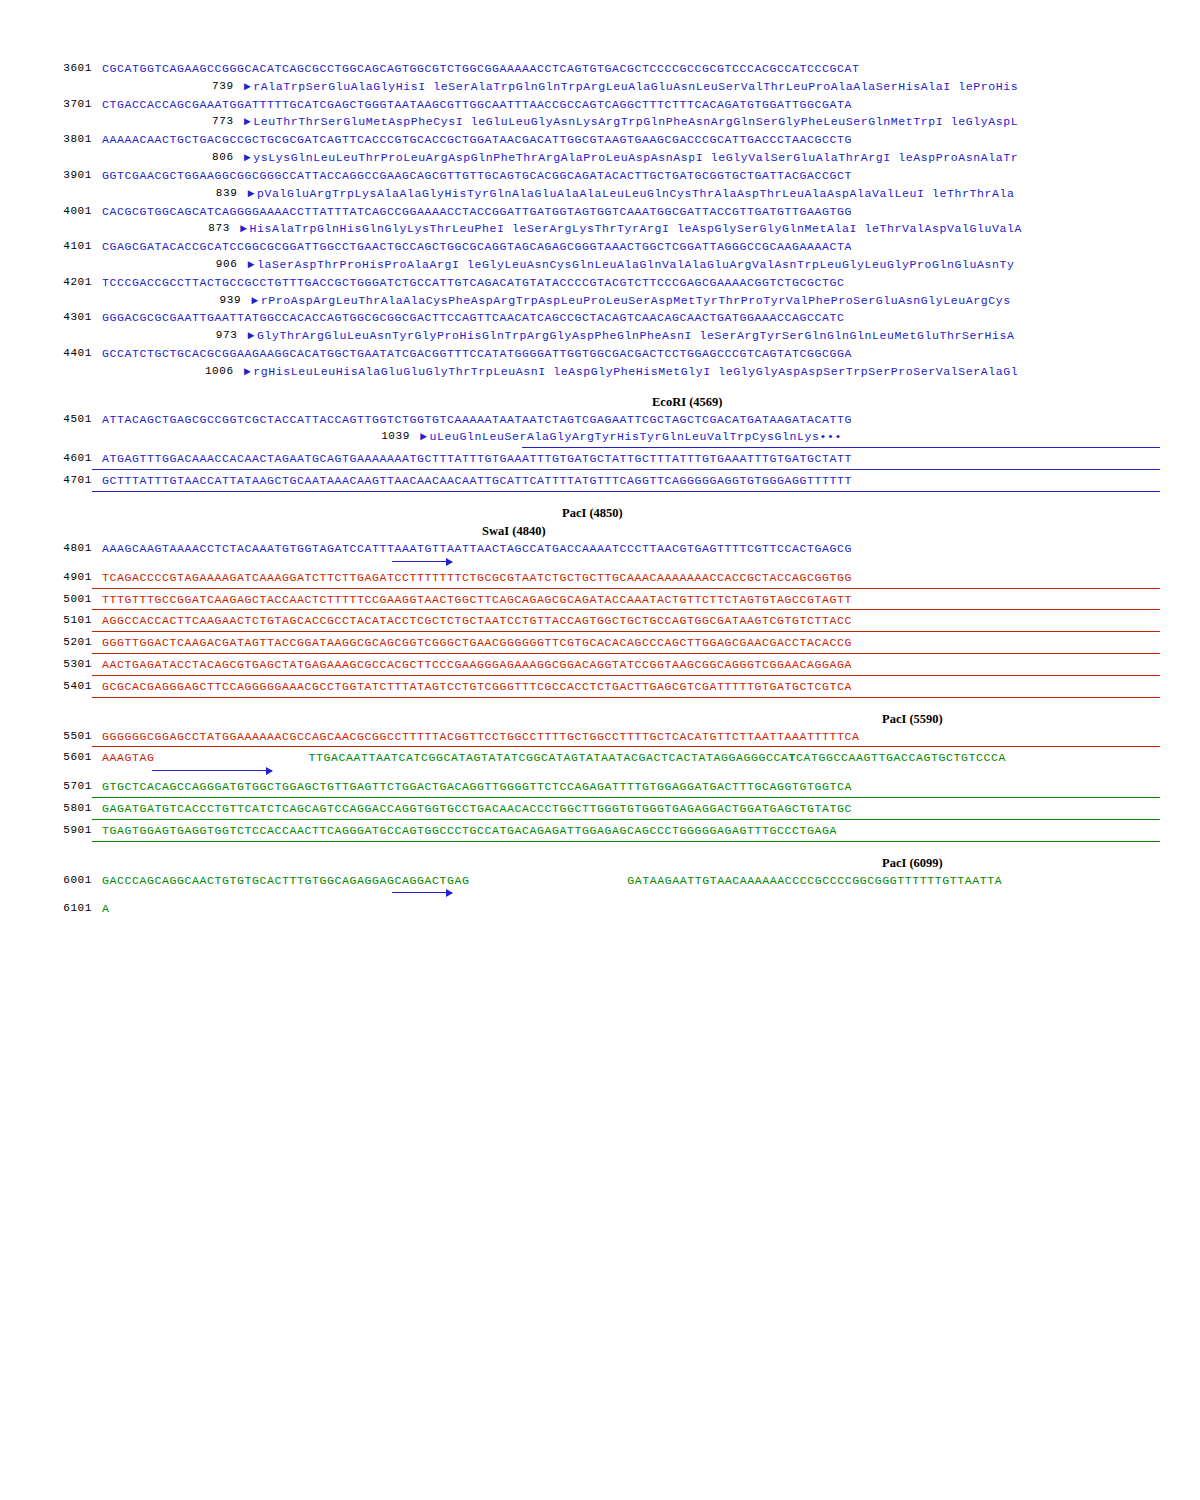3601 CGCATGGTCAGAAGCCGGGCACATCAGCGCCTGGCAGCAGTGGCGTCTGGCGGAAAAACCTCAGTGTGACGCTCCCCGCCGCGTCCCACGCCATCCCGCAT
739►rAlaTrpSerGluAlaGlyHisI leSerAlaTrpGlnGlnTrpArgLeuAlaGluAsnLeuSerValThrLeuProAlaAlaSerHisAlaI leProHis
3701 CTGACCACCAGCGAAATGGATTTTTGCATCGAGCTGGGTAATAAGCGTTGGCAATTTAACCGCCAGTCAGGCTTTCTTTCACAGATGTGGATTGGCGATA
773►LeuThrThrSerGluMetAspPheCysI leGluLeuGlyAsnLysArgTrpGlnPheAsnArgGlnSerGlyPheLeuSerGlnMetTrpI leGlyAspL
3801 AAAAACAACTGCTGACGCCGCTGCGCGATCAGTTCACCCGTGCACCGCTGGATAACGACATTGGCGTAAGTGAAGCGACCCGCATTGACCCTAACGCCTG
806►ysLysGlnLeuLeuThrProLeuArgAspGlnPheThrArgAlaProLeuAspAsnAspI leGlyValSerGluAlaThrArgI leAspProAsnAlaTr
3901 GGTCGAACGCTGGAAGGCGGCGGGCCATTACCAGGCCGAAGCAGCGTTGTTGCAGTGCACGGCAGATACACTTGCTGATGCGGTGCTGATTACGACCGCT
839►pValGluArgTrpLysAlaAlaGlyHisTyrGlnAlaGluAlaAlaLeuLeuGlnCysThrAlaAspThrLeuAlaAspAlaValLeuI leThrThrAla
4001 CACGCGTGGCAGCATCAGGGGAAAACCTTATTTATCAGCCGGAAAACCTACCGGATTGATGGTAGTGGTCAAATGGCGATTACCGTTGATGTTGAAGTGG
873►HisAlaTrpGlnHisGlnGlyLysThrLeuPheI leSerArgLysThrTyrArgI leAspGlySerGlyGlnMetAlaI leThrValAspValGluValA
4101 CGAGCGATACACCGCATCCGGCGCGGATTGGCCTGAACTGCCAGCTGGCGCAGGTAGCAGAGCGGGTAAACTGGCTCGGATTAGGGCCGCAAGAAAACTA
906►laSerAspThrProHisProAlaArgI leGlyLeuAsnCysGlnLeuAlaGlnValAlaGluArgValAsnTrpLeuGlyLeuGlyProGlnGluAsnTy
4201 TCCCGACCGCCTTACTGCCGCCTGTTTGACCGCTGGGATCTGCCATTGTCAGACATGTATACCCCGTACGTCTTCCCGAGCGAAAACGGTCTGCGCTGC
939►rProAspArgLeuThrAlaAlaCysPheAspArgTrpAspLeuProLeuSerAspMetTyrThrProTyrValPheProSerGluAsnGlyLeuArgCys
4301 GGGACGCGCGAATTGAATTATGGCCACACCAGTGGCGCGGCGACTTCCAGTTCAACATCAGCCGCTACAGTCAACAGCAACTGATGGAAACCAGCCATC
973►GlyThrArgGluLeuAsnTyrGlyProHisGlnTrpArgGlyAspPheGlnPheAsnI leSerArgTyrSerGlnGlnGlnLeuMetGluThrSerHisA
4401 GCCATCTGCTGCACGCGGAAGAAGGCACATGGCTGAATATCGACGGTTTCCATATGGGGATTGGTGGCGACGACTCCTGGAGCCCGTCAGTATCGGCGGA
1006►rgHisLeuLeuHisAlaGluGluGlyThrTrpLeuAsnI leAspGlyPheHisMetGlyI leGlyGlyAspAspSerTrpSerProSerValSerAlaGl
EcoRI (4569)
4501 ATTACAGCTGAGCGCCGGTCGCTACCATTACCAGTTGGTCTGGTGTCAAAAATAATAATCTAGTCGAGAATTCGCTAGCTCGACATGATAAGATACATTG
1039►uLeuGlnLeuSerAlaGlyArgTyrHisTyrGlnLeuValTrpCysGlnLys•••
4601 ATGAGTTTGGACAAACCACAACTAGAATGCAGTGAAAAAAATGCTTTATTTGTGAAATTTGTGATGCTATTGCTTTATTTGTGAAATTTGTGATGCTATT
4701 GCTTTATTTGTAACCATTATAAGCTGCAATAAACAAGTTAACAACAACAATTGCATTCATTTTATGTTTCAGGTTCAGGGGGAGGTGTGGGAGGTTTTTT
PacI (4850)
SwaI (4840)
4801 AAAGCAAGTAAAACCTCTACAAATGTGGTAGATCCATTTAAATGTTAATTAACTAGCCATGACCAAAATCCCTTAACGTGAGTTTTCGTTCCACTGAGCG
4901 TCAGACCCCGTAGAAAAGATCAAAGGATCTTCTTGAGATCCTTTTTTTCTGCGCGTAATCTGCTGCTTGCAAACAAAAAAACCACCGCTACCAGCGGTGG
5001 TTTGTTTGCCGGATCAAGAGCTACCAACTCTTTTTCCGAAGGTAACTGGCTTCAGCAGAGCGCAGATACCAAATACTGTTCTTCTAGTGTAGCCGTAGTT
5101 AGGCCACCACTTCAAGAACTCTGTAGCACCGCCTACATACCTCGCTCTGCTAATCCTGTTACCAGTGGCTGCTGCCAGTGGCGATAAGTCGTGTCTTACC
5201 GGGTTGGACTCAAGACGATAGTTACCGGATAAGGCGCAGCGGTCGGGCTGAACGGGGGGTTCGTGCACACAGCCCAGCTTGGAGCGAACGACCTACACCG
5301 AACTGAGATACCTACAGCGTGAGCTATGAGAAAGCGCCACGCTTCCCGAAGGGAGAAAGGCGGACAGGTATCCGGTAAGCGGCAGGGTCGGAACAGGAGA
5401 GCGCACGAGGGAGCTTCCAGGGGGAAACGCCTGGTATCTTTATAGTCCTGTCGGGTTTCGCCACCTCTGACTTGAGCGTCGATTTTTGTGATGCTCGTCA
PacI (5590)
5501 GGGGGGCGGAGCCTATGGAAAAAACGCCAGCAACGCGGCCTTTTTACGGTTCCTGGCCTTTTGCTGGCCTTTTGCTCACATGTTCTTAATTAAATTTTTCA
5601 AAAGTAG TTGACAATTAATCATCGGCATAGTATATCGGCATAGTATAATACGACTCACTATAGGAGGGCCATCATGGCCAAGTTGACCAGTGCTGTCCCA
5701 GTGCTCACAGCCAGGGATGTGGCTGGAGCTGTTGAGTTCTGGACTGACAGGTTGGGGTTCTCCAGAGATTTTGTGGAGGATGACTTTGCAGGTGTGGTCA
5801 GAGATGATGTCACCCTGTTCATCTCAGCAGTCCAGGACCAGGTGGTGCCTGACAACACCCTGGCTTGGGTGTGGGTGAGAGGACTGGATGAGCTGTATGC
5901 TGAGTGGAGTGAGGTGGTCTCCACCAACTTCAGGGATGCCAGTGGCCCTGCCATGACAGAGATTGGAGAGCAGCCCTGGGGGAGAGTTTGCCCTGAGA
PacI (6099)
6001 GACCCAGCAGGCAACTGTGTGCACTTTGTGGCAGAGGAGCAGGACTGAG GATAAGAATTGTAACAAAAAACCCCGCCCCGGCGGGTTTTTTGTTAATTA
6101 A